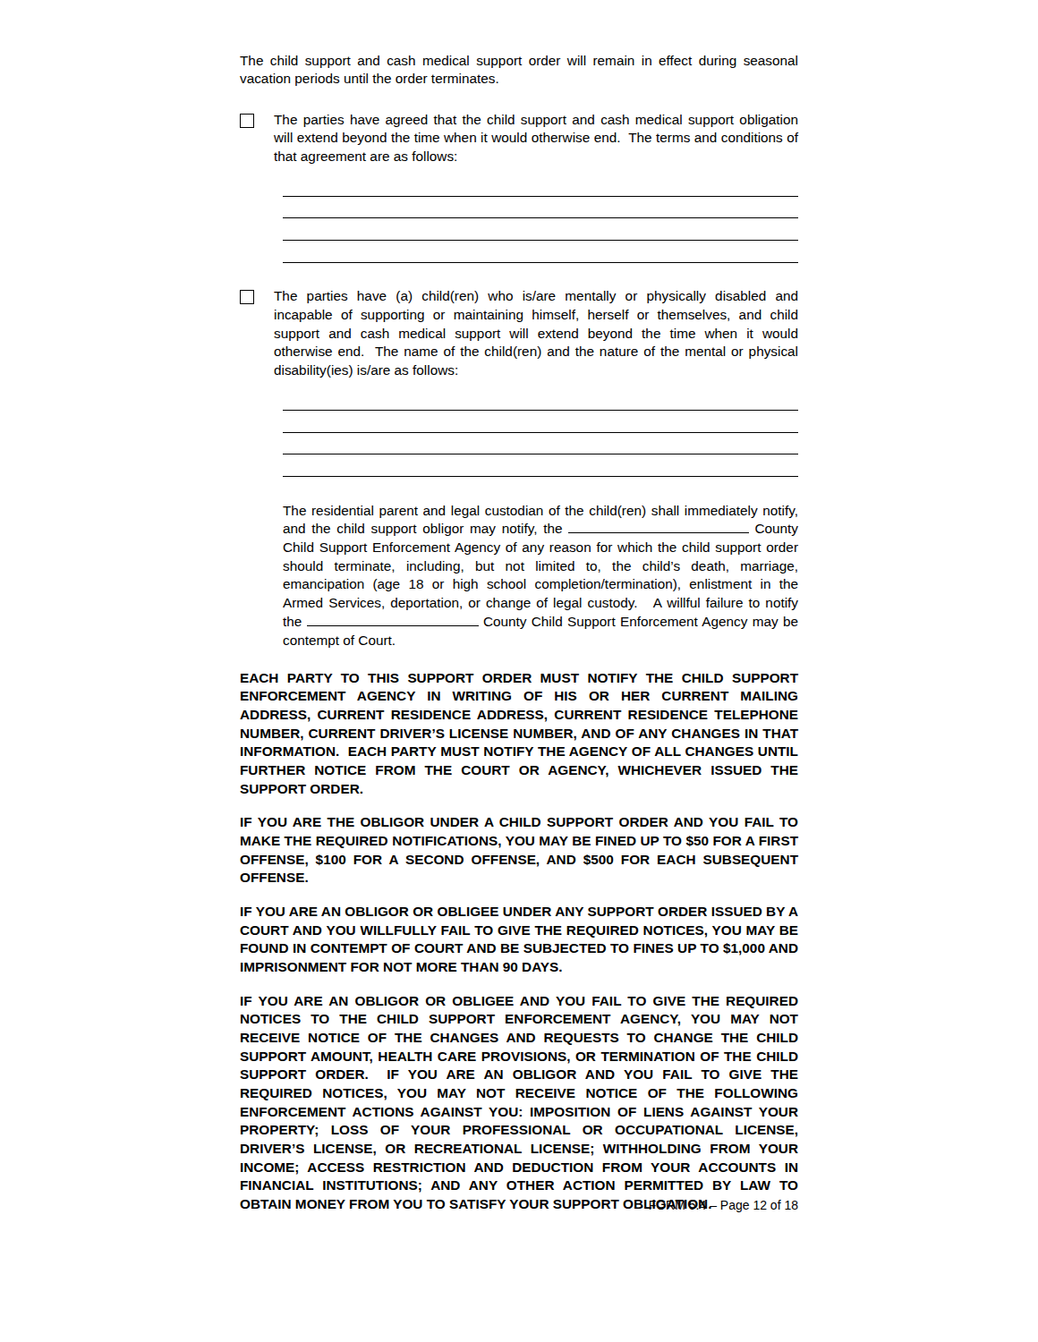The child support and cash medical support order will remain in effect during seasonal vacation periods until the order terminates.
The parties have agreed that the child support and cash medical support obligation will extend beyond the time when it would otherwise end. The terms and conditions of that agreement are as follows:
The parties have (a) child(ren) who is/are mentally or physically disabled and incapable of supporting or maintaining himself, herself or themselves, and child support and cash medical support will extend beyond the time when it would otherwise end. The name of the child(ren) and the nature of the mental or physical disability(ies) is/are as follows:
The residential parent and legal custodian of the child(ren) shall immediately notify, and the child support obligor may notify, the County Child Support Enforcement Agency of any reason for which the child support order should terminate, including, but not limited to, the child’s death, marriage, emancipation (age 18 or high school completion/termination), enlistment in the Armed Services, deportation, or change of legal custody. A willful failure to notify the County Child Support Enforcement Agency may be contempt of Court.
EACH PARTY TO THIS SUPPORT ORDER MUST NOTIFY THE CHILD SUPPORT ENFORCEMENT AGENCY IN WRITING OF HIS OR HER CURRENT MAILING ADDRESS, CURRENT RESIDENCE ADDRESS, CURRENT RESIDENCE TELEPHONE NUMBER, CURRENT DRIVER’S LICENSE NUMBER, AND OF ANY CHANGES IN THAT INFORMATION. EACH PARTY MUST NOTIFY THE AGENCY OF ALL CHANGES UNTIL FURTHER NOTICE FROM THE COURT OR AGENCY, WHICHEVER ISSUED THE SUPPORT ORDER.
IF YOU ARE THE OBLIGOR UNDER A CHILD SUPPORT ORDER AND YOU FAIL TO MAKE THE REQUIRED NOTIFICATIONS, YOU MAY BE FINED UP TO $50 FOR A FIRST OFFENSE, $100 FOR A SECOND OFFENSE, AND $500 FOR EACH SUBSEQUENT OFFENSE.
IF YOU ARE AN OBLIGOR OR OBLIGEE UNDER ANY SUPPORT ORDER ISSUED BY A COURT AND YOU WILLFULLY FAIL TO GIVE THE REQUIRED NOTICES, YOU MAY BE FOUND IN CONTEMPT OF COURT AND BE SUBJECTED TO FINES UP TO $1,000 AND IMPRISONMENT FOR NOT MORE THAN 90 DAYS.
IF YOU ARE AN OBLIGOR OR OBLIGEE AND YOU FAIL TO GIVE THE REQUIRED NOTICES TO THE CHILD SUPPORT ENFORCEMENT AGENCY, YOU MAY NOT RECEIVE NOTICE OF THE CHANGES AND REQUESTS TO CHANGE THE CHILD SUPPORT AMOUNT, HEALTH CARE PROVISIONS, OR TERMINATION OF THE CHILD SUPPORT ORDER. IF YOU ARE AN OBLIGOR AND YOU FAIL TO GIVE THE REQUIRED NOTICES, YOU MAY NOT RECEIVE NOTICE OF THE FOLLOWING ENFORCEMENT ACTIONS AGAINST YOU: IMPOSITION OF LIENS AGAINST YOUR PROPERTY; LOSS OF YOUR PROFESSIONAL OR OCCUPATIONAL LICENSE, DRIVER’S LICENSE, OR RECREATIONAL LICENSE; WITHHOLDING FROM YOUR INCOME; ACCESS RESTRICTION AND DEDUCTION FROM YOUR ACCOUNTS IN FINANCIAL INSTITUTIONS; AND ANY OTHER ACTION PERMITTED BY LAW TO OBTAIN MONEY FROM YOU TO SATISFY YOUR SUPPORT OBLIGATION.
FORM 5.4 – Page 12 of 18